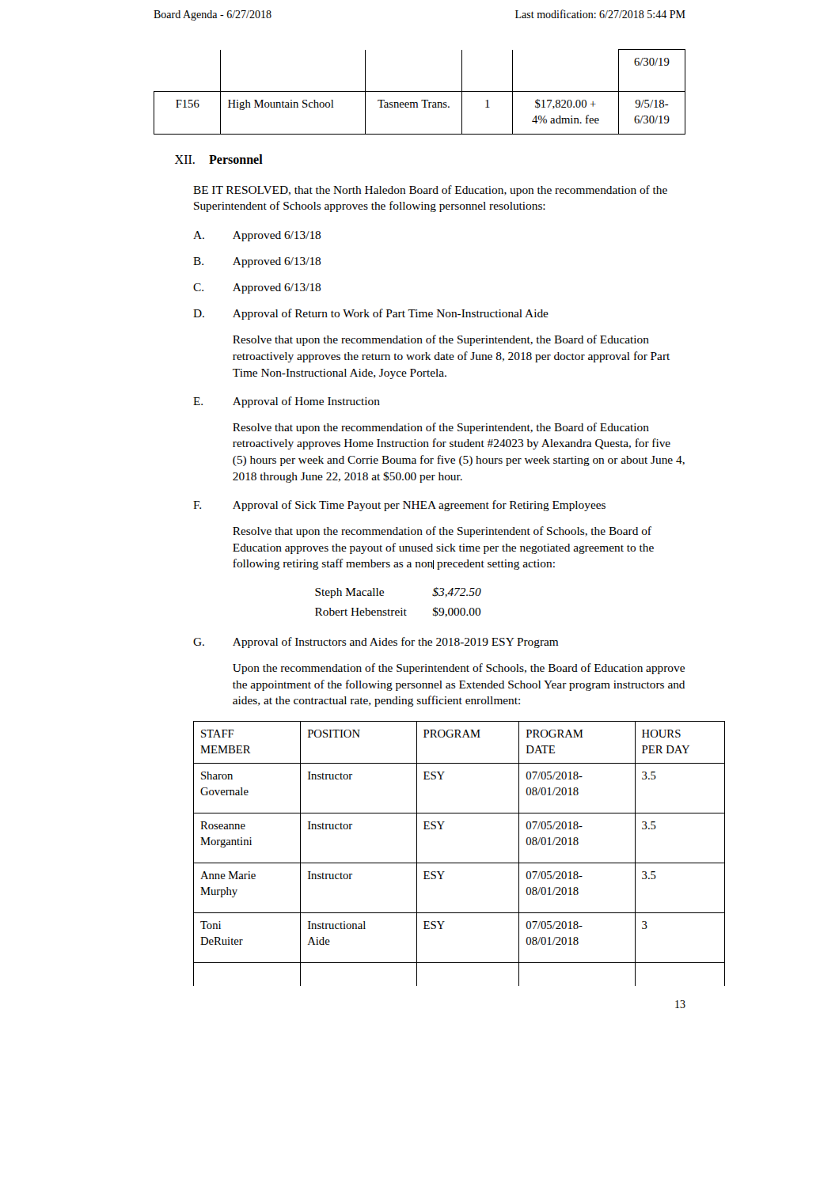Board Agenda - 6/27/2018
Last modification: 6/27/2018 5:44 PM
| | | | | | 6/30/19 |
| F156 | High Mountain School | Tasneem Trans. | 1 | $17,820.00 + 4% admin. fee | 9/5/18- 6/30/19 |
XII.
Personnel
BE IT RESOLVED, that the North Haledon Board of Education, upon the recommendation of the Superintendent of Schools approves the following personnel resolutions:
A.
Approved 6/13/18
B.
Approved 6/13/18
C.
Approved 6/13/18
D.
Approval of Return to Work of Part Time Non-Instructional Aide
Resolve that upon the recommendation of the Superintendent, the Board of Education retroactively approves the return to work date of June 8, 2018 per doctor approval for Part Time Non-Instructional Aide, Joyce Portela.
E.
Approval of Home Instruction
Resolve that upon the recommendation of the Superintendent, the Board of Education retroactively approves Home Instruction for student #24023 by Alexandra Questa, for five (5) hours per week and Corrie Bouma for five (5) hours per week starting on or about June 4, 2018 through June 22, 2018 at $50.00 per hour.
F.
Approval of Sick Time Payout per NHEA agreement for Retiring Employees
Resolve that upon the recommendation of the Superintendent of Schools, the Board of Education approves the payout of unused sick time per the negotiated agreement to the following retiring staff members as a non precedent setting action:
Steph Macalle$3,472.50
Robert Hebenstreit$9,000.00
G.
Approval of Instructors and Aides for the 2018-2019 ESY Program
Upon the recommendation of the Superintendent of Schools, the Board of Education approve the appointment of the following personnel as Extended School Year program instructors and aides, at the contractual rate, pending sufficient enrollment:
| STAFF MEMBER | POSITION | PROGRAM | PROGRAM DATE | HOURS PER DAY |
| --- | --- | --- | --- | --- |
| Sharon Governale | Instructor | ESY | 07/05/2018- 08/01/2018 | 3.5 |
| Roseanne Morgantini | Instructor | ESY | 07/05/2018- 08/01/2018 | 3.5 |
| Anne Marie Murphy | Instructor | ESY | 07/05/2018- 08/01/2018 | 3.5 |
| Toni DeRuiter | Instructional Aide | ESY | 07/05/2018- 08/01/2018 | 3 |
13